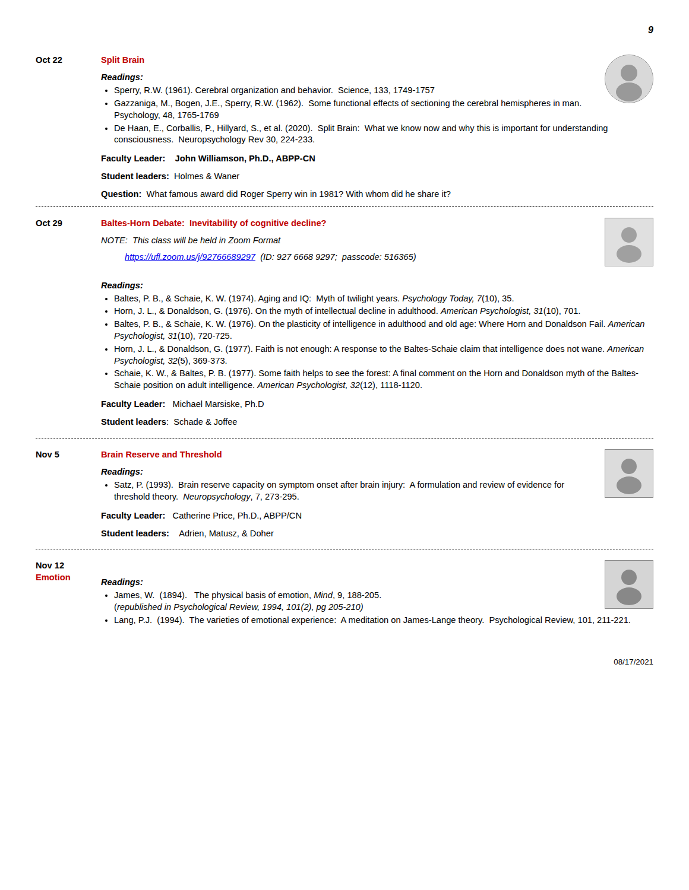9
Oct 22
Split Brain
Readings:
Sperry, R.W. (1961). Cerebral organization and behavior. Science, 133, 1749-1757
Gazzaniga, M., Bogen, J.E., Sperry, R.W. (1962). Some functional effects of sectioning the cerebral hemispheres in man. Psychology, 48, 1765-1769
De Haan, E., Corballis, P., Hillyard, S., et al. (2020). Split Brain: What we know now and why this is important for understanding consciousness. Neuropsychology Rev 30, 224-233.
Faculty Leader: John Williamson, Ph.D., ABPP-CN
Student leaders: Holmes & Waner
Question: What famous award did Roger Sperry win in 1981? With whom did he share it?
Oct 29
Baltes-Horn Debate: Inevitability of cognitive decline?
NOTE: This class will be held in Zoom Format
https://ufl.zoom.us/j/92766689297 (ID: 927 6668 9297; passcode: 516365)
Readings:
Baltes, P. B., & Schaie, K. W. (1974). Aging and IQ: Myth of twilight years. Psychology Today, 7(10), 35.
Horn, J. L., & Donaldson, G. (1976). On the myth of intellectual decline in adulthood. American Psychologist, 31(10), 701.
Baltes, P. B., & Schaie, K. W. (1976). On the plasticity of intelligence in adulthood and old age: Where Horn and Donaldson Fail. American Psychologist, 31(10), 720-725.
Horn, J. L., & Donaldson, G. (1977). Faith is not enough: A response to the Baltes-Schaie claim that intelligence does not wane. American Psychologist, 32(5), 369-373.
Schaie, K. W., & Baltes, P. B. (1977). Some faith helps to see the forest: A final comment on the Horn and Donaldson myth of the Baltes-Schaie position on adult intelligence. American Psychologist, 32(12), 1118-1120.
Faculty Leader: Michael Marsiske, Ph.D
Student leaders: Schade & Joffee
Nov 5
Brain Reserve and Threshold
Readings:
Satz, P. (1993). Brain reserve capacity on symptom onset after brain injury: A formulation and review of evidence for threshold theory. Neuropsychology, 7, 273-295.
Faculty Leader: Catherine Price, Ph.D., ABPP/CN
Student leaders: Adrien, Matusz, & Doher
Nov 12 Emotion
Readings:
James, W. (1894). The physical basis of emotion, Mind, 9, 188-205.
(republished in Psychological Review, 1994, 101(2), pg 205-210)
Lang, P.J. (1994). The varieties of emotional experience: A meditation on James-Lange theory. Psychological Review, 101, 211-221.
08/17/2021